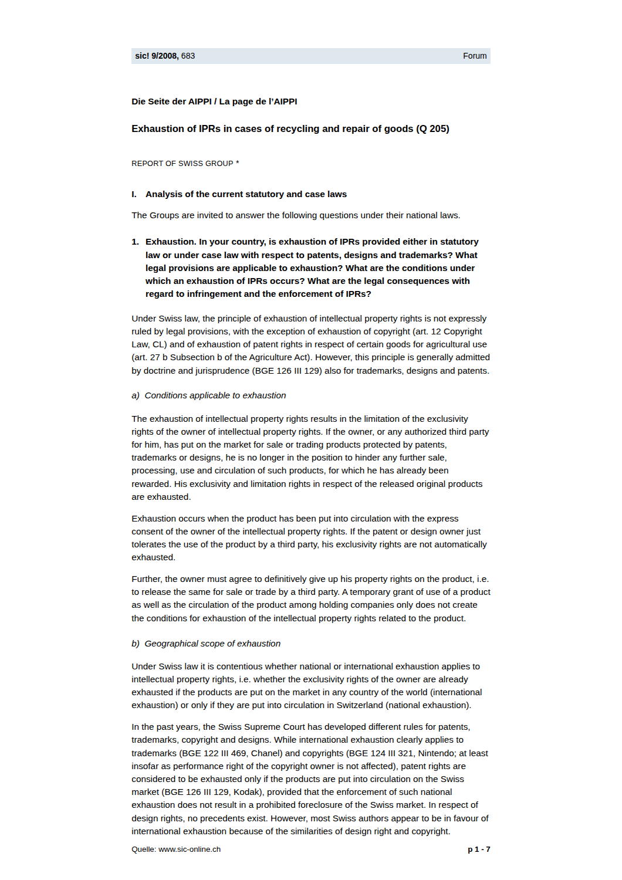sic! 9/2008, 683
Forum
Die Seite der AIPPI / La page de l’AIPPI
Exhaustion of IPRs in cases of recycling and repair of goods (Q 205)
Report of Swiss Group *
I. Analysis of the current statutory and case laws
The Groups are invited to answer the following questions under their national laws.
Exhaustion. In your country, is exhaustion of IPRs provided either in statutory law or under case law with respect to patents, designs and trademarks? What legal provisions are applicable to exhaustion? What are the conditions under which an exhaustion of IPRs occurs? What are the legal consequences with regard to infringement and the enforcement of IPRs?
Under Swiss law, the principle of exhaustion of intellectual property rights is not expressly ruled by legal provisions, with the exception of exhaustion of copyright (art. 12 Copyright Law, CL) and of exhaustion of patent rights in respect of certain goods for agricultural use (art. 27 b Subsection b of the Agriculture Act). However, this principle is generally admitted by doctrine and jurisprudence (BGE 126 III 129) also for trademarks, designs and patents.
a) Conditions applicable to exhaustion
The exhaustion of intellectual property rights results in the limitation of the exclusivity rights of the owner of intellectual property rights. If the owner, or any authorized third party for him, has put on the market for sale or trading products protected by patents, trademarks or designs, he is no longer in the position to hinder any further sale, processing, use and circulation of such products, for which he has already been rewarded. His exclusivity and limitation rights in respect of the released original products are exhausted.
Exhaustion occurs when the product has been put into circulation with the express consent of the owner of the intellectual property rights. If the patent or design owner just tolerates the use of the product by a third party, his exclusivity rights are not automatically exhausted.
Further, the owner must agree to definitively give up his property rights on the product, i.e. to release the same for sale or trade by a third party. A temporary grant of use of a product as well as the circulation of the product among holding companies only does not create the conditions for exhaustion of the intellectual property rights related to the product.
b) Geographical scope of exhaustion
Under Swiss law it is contentious whether national or international exhaustion applies to intellectual property rights, i.e. whether the exclusivity rights of the owner are already exhausted if the products are put on the market in any country of the world (international exhaustion) or only if they are put into circulation in Switzerland (national exhaustion).
In the past years, the Swiss Supreme Court has developed different rules for patents, trademarks, copyright and designs. While international exhaustion clearly applies to trademarks (BGE 122 III 469, Chanel) and copyrights (BGE 124 III 321, Nintendo; at least insofar as performance right of the copyright owner is not affected), patent rights are considered to be exhausted only if the products are put into circulation on the Swiss market (BGE 126 III 129, Kodak), provided that the enforcement of such national exhaustion does not result in a prohibited foreclosure of the Swiss market. In respect of design rights, no precedents exist. However, most Swiss authors appear to be in favour of international exhaustion because of the similarities of design right and copyright.
Quelle: www.sic-online.ch
p 1 - 7